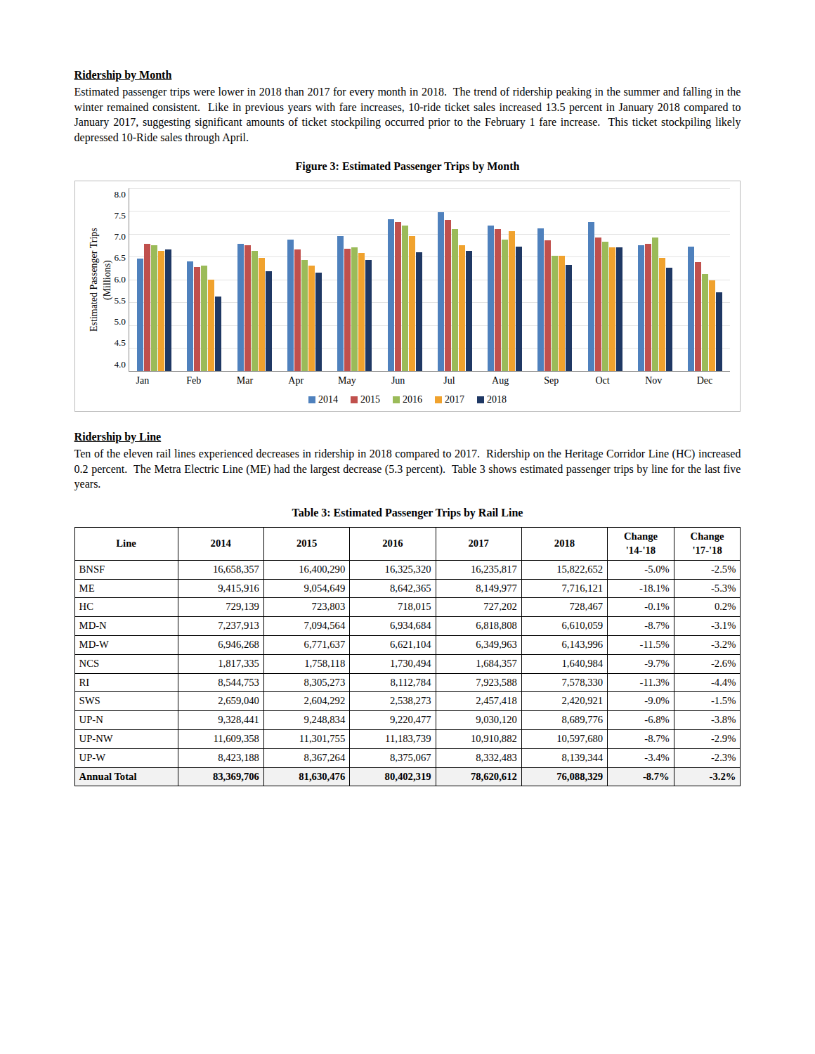Ridership by Month
Estimated passenger trips were lower in 2018 than 2017 for every month in 2018. The trend of ridership peaking in the summer and falling in the winter remained consistent. Like in previous years with fare increases, 10-ride ticket sales increased 13.5 percent in January 2018 compared to January 2017, suggesting significant amounts of ticket stockpiling occurred prior to the February 1 fare increase. This ticket stockpiling likely depressed 10-Ride sales through April.
Figure 3: Estimated Passenger Trips by Month
Estimated Passenger Trips
(Millions)
8.0
7.5
7.0
6.5
6.0
5.5
5.0
4.5
4.0
Jan Feb Mar Apr May Jun Jul Aug Sep Oct Nov Dec
2014 2015 2016 2017 2018
Ridership by Line
Ten of the eleven rail lines experienced decreases in ridership in 2018 compared to 2017. Ridership on the Heritage Corridor Line (HC) increased 0.2 percent. The Metra Electric Line (ME) had the largest decrease (5.3 percent). Table 3 shows estimated passenger trips by line for the last five years.
Table 3: Estimated Passenger Trips by Rail Line
| Line | 2014 | 2015 | 2016 | 2017 | 2018 | Change '14-'18 | Change '17-'18 |
| --- | --- | --- | --- | --- | --- | --- | --- |
| BNSF | 16,658,357 | 16,400,290 | 16,325,320 | 16,235,817 | 15,822,652 | -5.0% | -2.5% |
| ME | 9,415,916 | 9,054,649 | 8,642,365 | 8,149,977 | 7,716,121 | -18.1% | -5.3% |
| HC | 729,139 | 723,803 | 718,015 | 727,202 | 728,467 | -0.1% | 0.2% |
| MD-N | 7,237,913 | 7,094,564 | 6,934,684 | 6,818,808 | 6,610,059 | -8.7% | -3.1% |
| MD-W | 6,946,268 | 6,771,637 | 6,621,104 | 6,349,963 | 6,143,996 | -11.5% | -3.2% |
| NCS | 1,817,335 | 1,758,118 | 1,730,494 | 1,684,357 | 1,640,984 | -9.7% | -2.6% |
| RI | 8,544,753 | 8,305,273 | 8,112,784 | 7,923,588 | 7,578,330 | -11.3% | -4.4% |
| SWS | 2,659,040 | 2,604,292 | 2,538,273 | 2,457,418 | 2,420,921 | -9.0% | -1.5% |
| UP-N | 9,328,441 | 9,248,834 | 9,220,477 | 9,030,120 | 8,689,776 | -6.8% | -3.8% |
| UP-NW | 11,609,358 | 11,301,755 | 11,183,739 | 10,910,882 | 10,597,680 | -8.7% | -2.9% |
| UP-W | 8,423,188 | 8,367,264 | 8,375,067 | 8,332,483 | 8,139,344 | -3.4% | -2.3% |
| Annual Total | 83,369,706 | 81,630,476 | 80,402,319 | 78,620,612 | 76,088,329 | -8.7% | -3.2% |